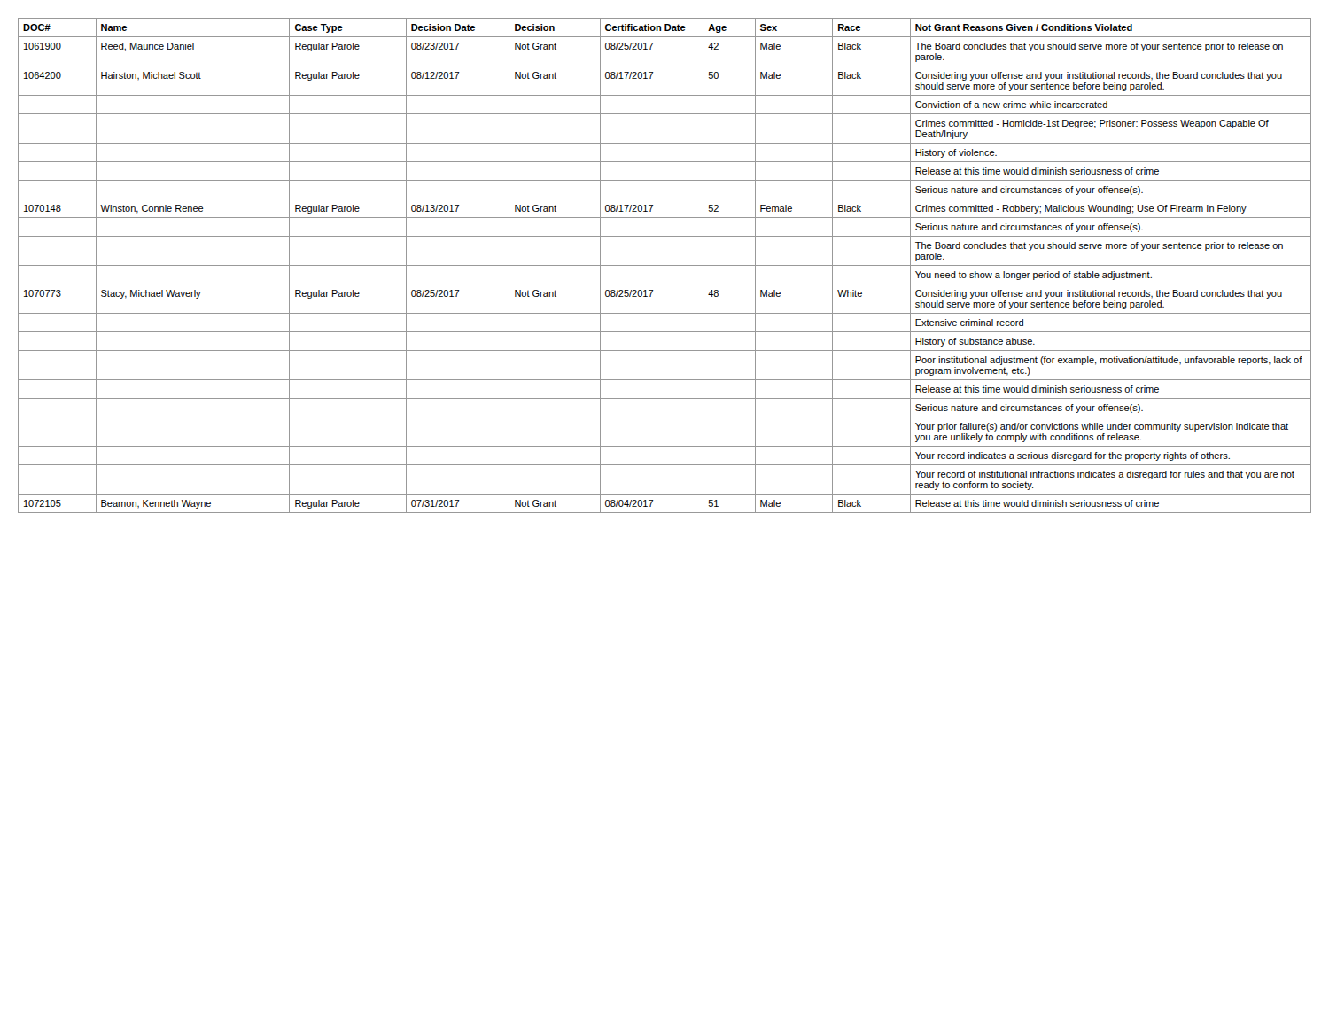| DOC# | Name | Case Type | Decision Date | Decision | Certification Date | Age | Sex | Race | Not Grant Reasons Given / Conditions Violated |
| --- | --- | --- | --- | --- | --- | --- | --- | --- | --- |
| 1061900 | Reed, Maurice Daniel | Regular Parole | 08/23/2017 | Not Grant | 08/25/2017 | 42 | Male | Black | The Board concludes that you should serve more of your sentence prior to release on parole. |
| 1064200 | Hairston, Michael Scott | Regular Parole | 08/12/2017 | Not Grant | 08/17/2017 | 50 | Male | Black | Considering your offense and your institutional records, the Board concludes that you should serve more of your sentence before being paroled. |
| | | | | | | | | | Conviction of a new crime while incarcerated |
| | | | | | | | | | Crimes committed - Homicide-1st Degree; Prisoner: Possess Weapon Capable Of Death/Injury |
| | | | | | | | | | History of violence. |
| | | | | | | | | | Release at this time would diminish seriousness of crime |
| | | | | | | | | | Serious nature and circumstances of your offense(s). |
| 1070148 | Winston, Connie Renee | Regular Parole | 08/13/2017 | Not Grant | 08/17/2017 | 52 | Female | Black | Crimes committed - Robbery; Malicious Wounding; Use Of Firearm In Felony |
| | | | | | | | | | Serious nature and circumstances of your offense(s). |
| | | | | | | | | | The Board concludes that you should serve more of your sentence prior to release on parole. |
| | | | | | | | | | You need to show a longer period of stable adjustment. |
| 1070773 | Stacy, Michael Waverly | Regular Parole | 08/25/2017 | Not Grant | 08/25/2017 | 48 | Male | White | Considering your offense and your institutional records, the Board concludes that you should serve more of your sentence before being paroled. |
| | | | | | | | | | Extensive criminal record |
| | | | | | | | | | History of substance abuse. |
| | | | | | | | | | Poor institutional adjustment (for example, motivation/attitude, unfavorable reports, lack of program involvement, etc.) |
| | | | | | | | | | Release at this time would diminish seriousness of crime |
| | | | | | | | | | Serious nature and circumstances of your offense(s). |
| | | | | | | | | | Your prior failure(s) and/or convictions while under community supervision indicate that you are unlikely to comply with conditions of release. |
| | | | | | | | | | Your record indicates a serious disregard for the property rights of others. |
| | | | | | | | | | Your record of institutional infractions indicates a disregard for rules and that you are not ready to conform to society. |
| 1072105 | Beamon, Kenneth Wayne | Regular Parole | 07/31/2017 | Not Grant | 08/04/2017 | 51 | Male | Black | Release at this time would diminish seriousness of crime |